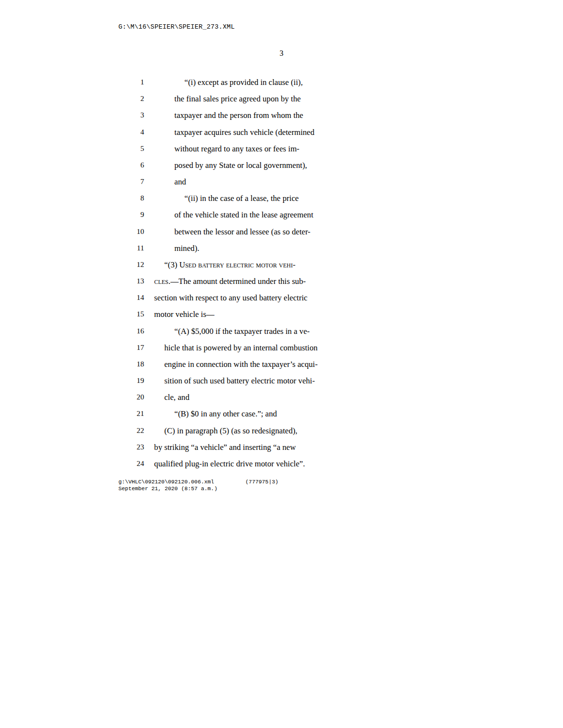G:\M\16\SPEIER\SPEIER_273.XML
3
| 1 | “(i) except as provided in clause (ii), |
| 2 | the final sales price agreed upon by the |
| 3 | taxpayer and the person from whom the |
| 4 | taxpayer acquires such vehicle (determined |
| 5 | without regard to any taxes or fees im- |
| 6 | posed by any State or local government), |
| 7 | and |
| 8 | “(ii) in the case of a lease, the price |
| 9 | of the vehicle stated in the lease agreement |
| 10 | between the lessor and lessee (as so deter- |
| 11 | mined). |
| 12 | “(3) Used battery electric motor vehi- |
| 13 | cles .—The amount determined under this sub- |
| 14 | section with respect to any used battery electric |
| 15 | motor vehicle is— |
| 16 | “(A) $5,000 if the taxpayer trades in a ve- |
| 17 | hicle that is powered by an internal combustion |
| 18 | engine in connection with the taxpayer’s acqui- |
| 19 | sition of such used battery electric motor vehi- |
| 20 | cle, and |
| 21 | “(B) $0 in any other case.”; and |
| 22 | (C) in paragraph (5) (as so redesignated), |
| 23 | by striking “a vehicle” and inserting “a new |
| 24 | qualified plug-in electric drive motor vehicle”. |
g:\VHLC\092120\092120.006.xml (777975|3) September 21, 2020 (8:57 a.m.)